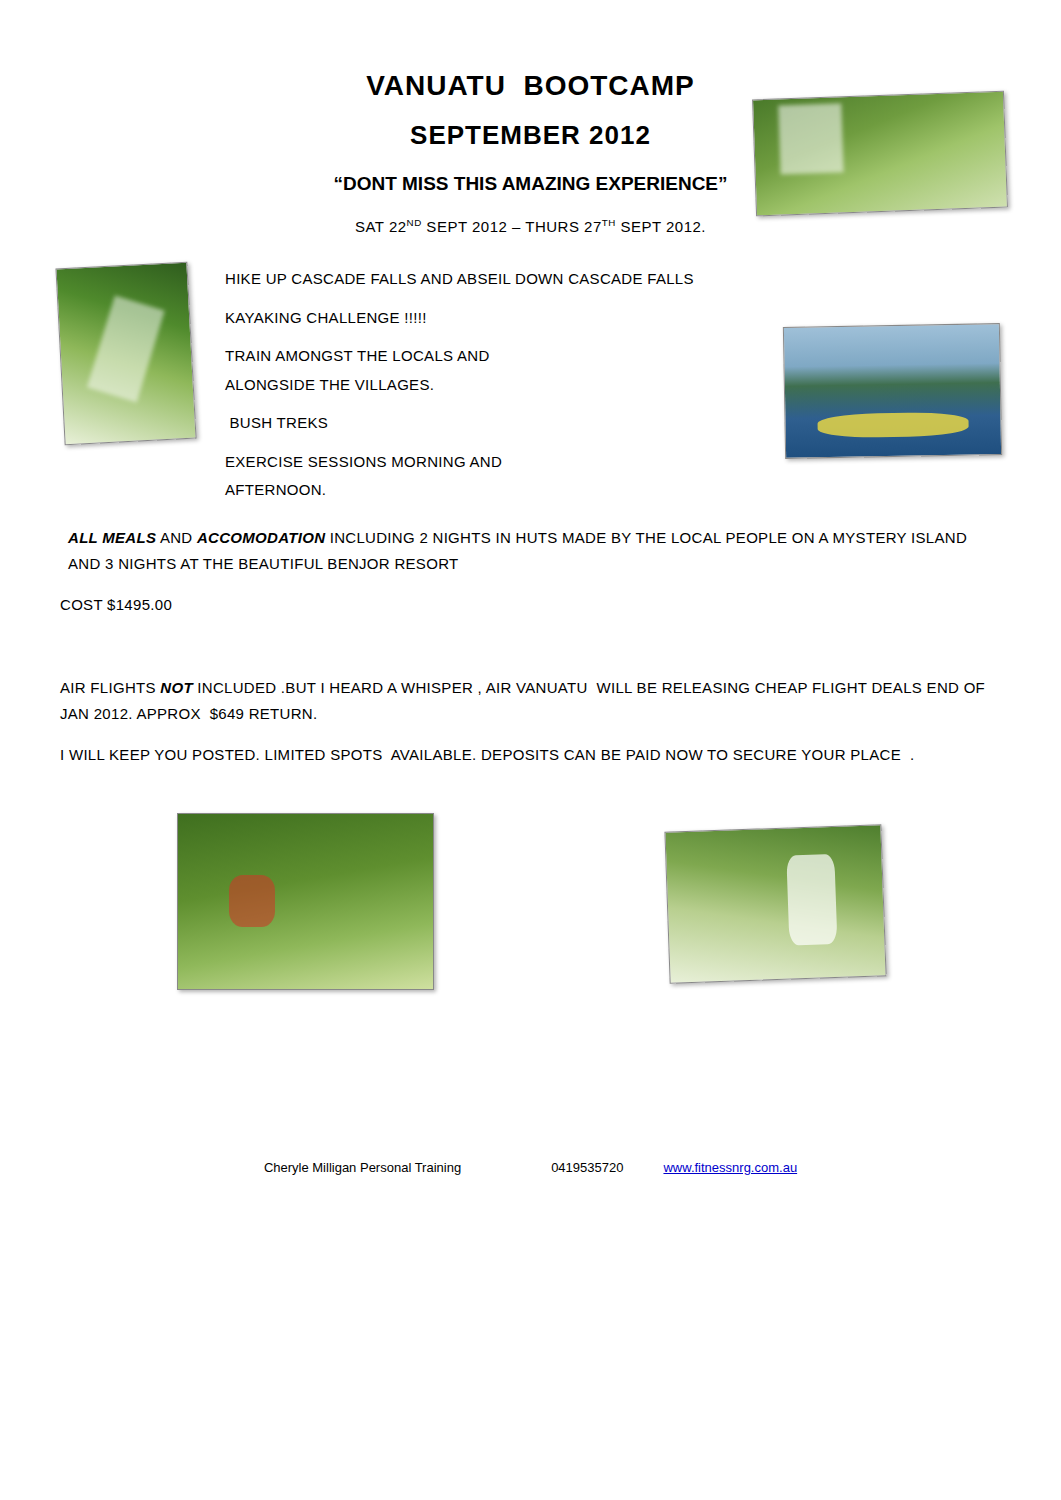VANUATU BOOTCAMP
SEPTEMBER 2012
“DONT MISS THIS AMAZING EXPERIENCE”
SAT 22ND SEPT 2012 – THURS 27TH SEPT 2012.
HIKE UP CASCADE FALLS AND ABSEIL DOWN CASCADE FALLS
KAYAKING CHALLENGE !!!!!
TRAIN AMONGST THE LOCALS AND
ALONGSIDE THE VILLAGES.
BUSH TREKS
EXERCISE SESSIONS MORNING AND
AFTERNOON.
ALL MEALS AND ACCOMODATION INCLUDING 2 NIGHTS IN HUTS MADE BY THE LOCAL PEOPLE ON A MYSTERY ISLAND AND 3 NIGHTS AT THE BEAUTIFUL BENJOR RESORT
COST $1495.00
AIR FLIGHTS NOT INCLUDED .BUT I HEARD A WHISPER , AIR VANUATU WILL BE RELEASING CHEAP FLIGHT DEALS END OF JAN 2012. APPROX $649 RETURN.
I WILL KEEP YOU POSTED. LIMITED SPOTS AVAILABLE. DEPOSITS CAN BE PAID NOW TO SECURE YOUR PLACE .
Cheryle Milligan Personal Training 0419535720 www.fitnessnrg.com.au